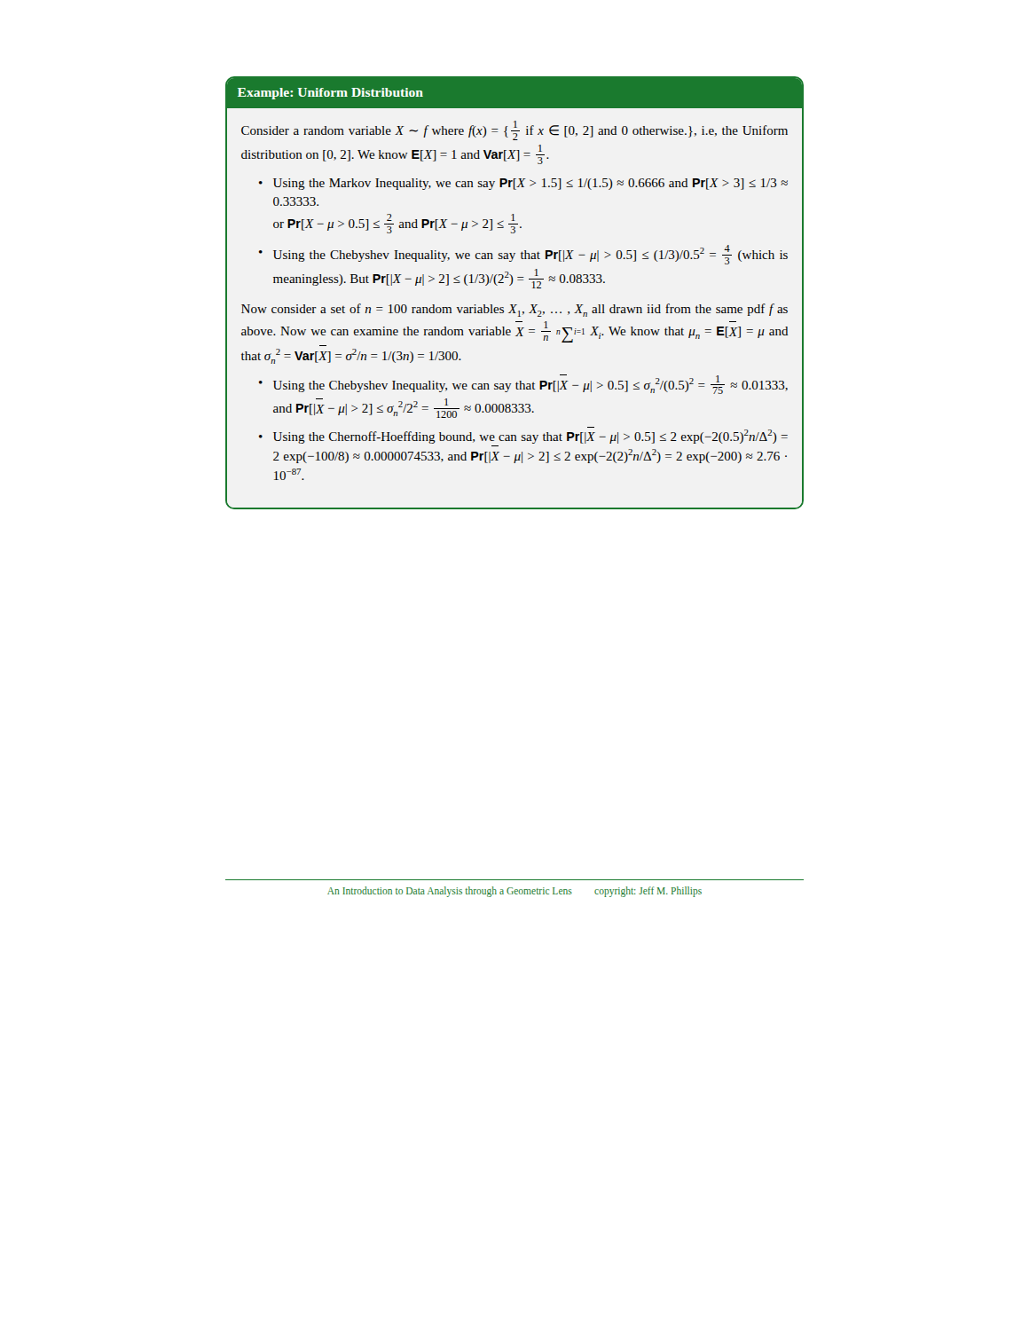Example: Uniform Distribution
Consider a random variable X ∼ f where f(x) = {12 if x ∈ [0, 2] and 0 otherwise.}, i.e, the Uniform distribution on [0, 2]. We know E[X] = 1 and Var[X] = 13.
Using the Markov Inequality, we can say Pr[X > 1.5] ≤ 1/(1.5) ≈ 0.6666 and Pr[X > 3] ≤ 1/3 ≈ 0.33333.
or Pr[X − μ > 0.5] ≤ 23 and Pr[X − μ > 2] ≤ 13.
Using the Chebyshev Inequality, we can say that Pr[|X − μ| > 0.5] ≤ (1/3)/0.52 = 43 (which is meaningless). But Pr[|X − μ| > 2] ≤ (1/3)/(22) = 112 ≈ 0.08333.
Now consider a set of n = 100 random variables X1, X2, … , Xn all drawn iid from the same pdf f as above. Now we can examine the random variable X = 1 n n∑i=1 Xi. We know that μn = E[X] = μ and that σn2 = Var[X] = σ2/n = 1/(3n) = 1/300.
Using the Chebyshev Inequality, we can say that Pr[|X − μ| > 0.5] ≤ σn2/(0.5)2 = 175 ≈ 0.01333, and Pr[|X − μ| > 2] ≤ σn2/22 = 11200 ≈ 0.0008333.
Using the Chernoff-Hoeffding bound, we can say that Pr[|X − μ| > 0.5] ≤ 2 exp(−2(0.5)2n/Δ2) = 2 exp(−100/8) ≈ 0.0000074533, and Pr[|X − μ| > 2] ≤ 2 exp(−2(2)2n/Δ2) = 2 exp(−200) ≈ 2.76 · 10−87.
An Introduction to Data Analysis through a Geometric Lens copyright: Jeff M. Phillips